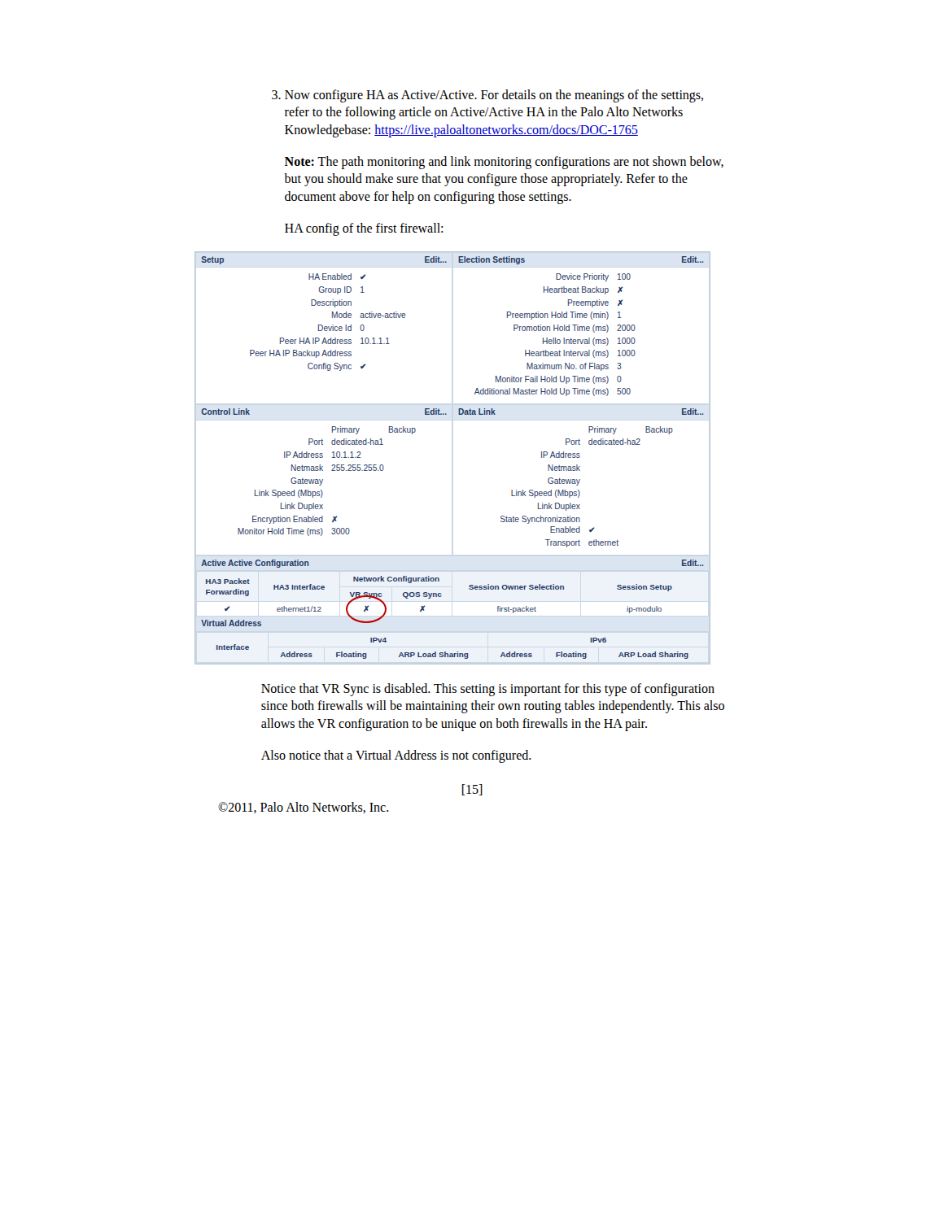Now configure HA as Active/Active. For details on the meanings of the settings, refer to the following article on Active/Active HA in the Palo Alto Networks Knowledgebase: https://live.paloaltonetworks.com/docs/DOC-1765
Note: The path monitoring and link monitoring configurations are not shown below, but you should make sure that you configure those appropriately. Refer to the document above for help on configuring those settings.
HA config of the first firewall:
Setup Edit...
| HA Enabled | ✔ |
| Group ID | 1 |
| Description | |
| Mode | active-active |
| Device Id | 0 |
| Peer HA IP Address | 10.1.1.1 |
| Peer HA IP Backup Address | |
| Config Sync | ✔ |
Election Settings Edit...
| Device Priority | 100 |
| Heartbeat Backup | ✗ |
| Preemptive | ✗ |
| Preemption Hold Time (min) | 1 |
| Promotion Hold Time (ms) | 2000 |
| Hello Interval (ms) | 1000 |
| Heartbeat Interval (ms) | 1000 |
| Maximum No. of Flaps | 3 |
| Monitor Fail Hold Up Time (ms) | 0 |
| Additional Master Hold Up Time (ms) | 500 |
Control Link Edit...
| | Primary Backup |
| Port | dedicated-ha1 |
| IP Address | 10.1.1.2 |
| Netmask | 255.255.255.0 |
| Gateway | |
| Link Speed (Mbps) | |
| Link Duplex | |
| Encryption Enabled | ✗ |
| Monitor Hold Time (ms) | 3000 |
Data Link Edit...
| | Primary Backup |
| Port | dedicated-ha2 |
| IP Address | |
| Netmask | |
| Gateway | |
| Link Speed (Mbps) | |
| Link Duplex | |
| State Synchronization Enabled | ✔ |
| Transport | ethernet |
Active Active Configuration Edit...
| HA3 Packet Forwarding | HA3 Interface | Network Configuration | Session Owner Selection | Session Setup |
| --- | --- | --- | --- | --- |
| VR Sync | QOS Sync |
| ✔ | ethernet1/12 | ✗ | ✗ | first-packet | ip-modulo |
Virtual Address
| Interface | IPv4 | IPv6 |
| --- | --- | --- |
| Address | Floating | ARP Load Sharing | Address | Floating | ARP Load Sharing |
Notice that VR Sync is disabled. This setting is important for this type of configuration since both firewalls will be maintaining their own routing tables independently. This also allows the VR configuration to be unique on both firewalls in the HA pair.
Also notice that a Virtual Address is not configured.
[15]
©2011, Palo Alto Networks, Inc.